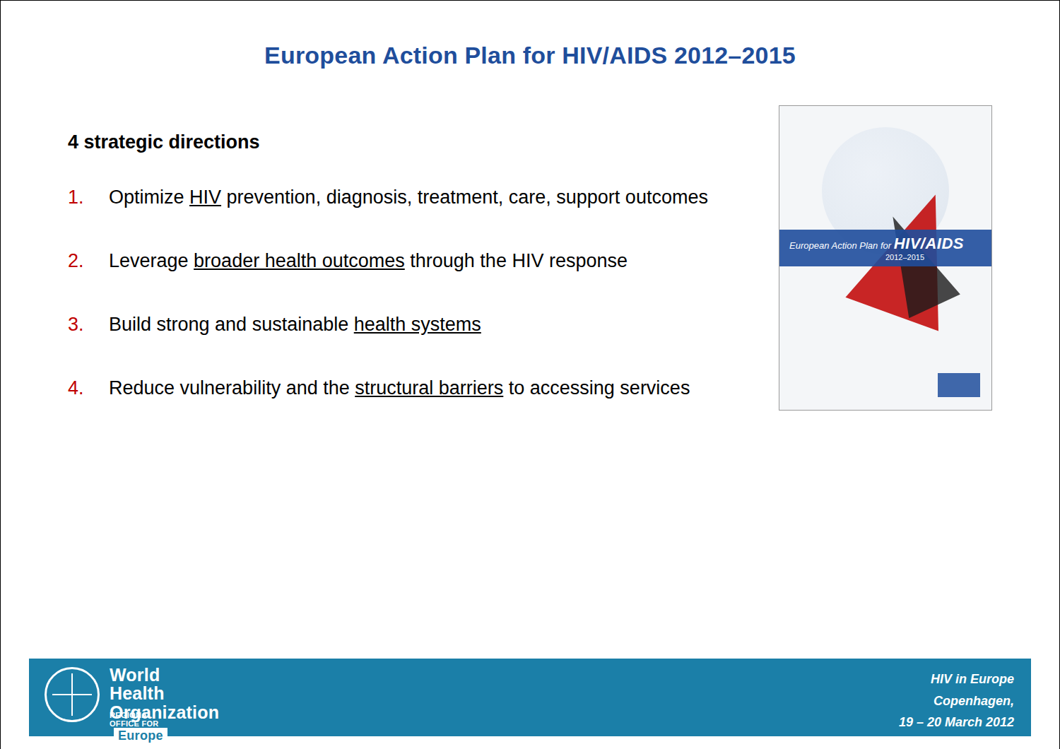European Action Plan for HIV/AIDS 2012–2015
European Action Plan for HIV/AIDS
2012–2015
4 strategic directions
1. Optimize HIV prevention, diagnosis, treatment, care, support outcomes
2. Leverage broader health outcomes through the HIV response
3. Build strong and sustainable health systems
4. Reduce vulnerability and the structural barriers to accessing services
World Health
Organization
REGIONAL OFFICE FOR Europe
HIV in Europe
Copenhagen,
19 – 20 March 2012